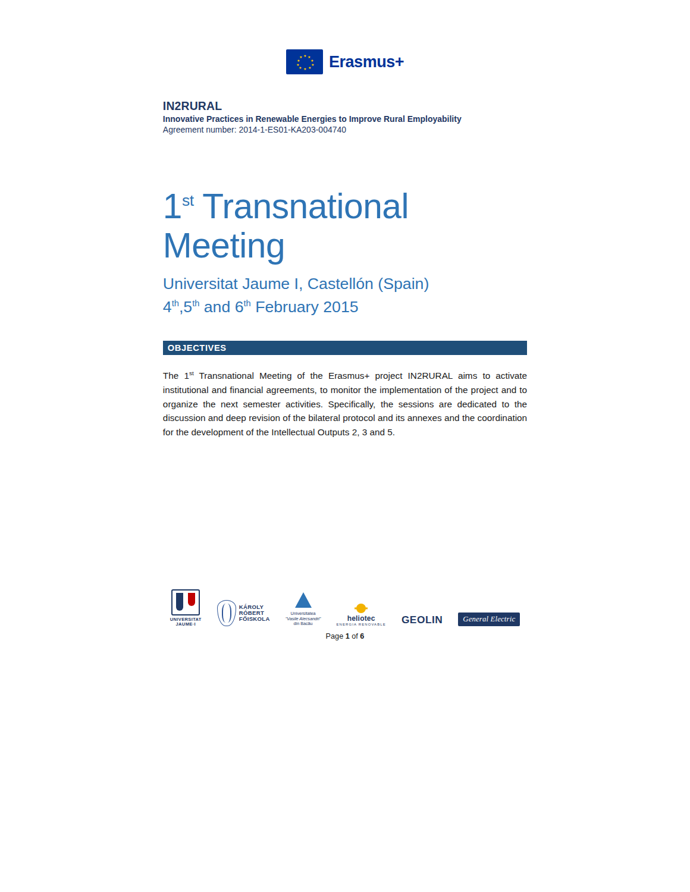★ ★ ★ ★ ★ ★ ★ ★ ★ ★ Erasmus+
IN2RURAL
Innovative Practices in Renewable Energies to Improve Rural Employability
Agreement number: 2014-1-ES01-KA203-004740
1st Transnational Meeting
Universitat Jaume I, Castellón (Spain)
4th,5th and 6th February 2015
OBJECTIVES
The 1st Transnational Meeting of the Erasmus+ project IN2RURAL aims to activate institutional and financial agreements, to monitor the implementation of the project and to organize the next semester activities. Specifically, the sessions are dedicated to the discussion and deep revision of the bilateral protocol and its annexes and the coordination for the development of the Intellectual Outputs 2, 3 and 5.
UNIVERSITAT
JAUME·I
KÁROLY
RÓBERT
FŐISKOLA
Universitatea
"Vasile Alecsandri"
din Bacău
heliotec
ENERGIA RENOVABLE
GEOLIN
General Electric
Page 1 of 6